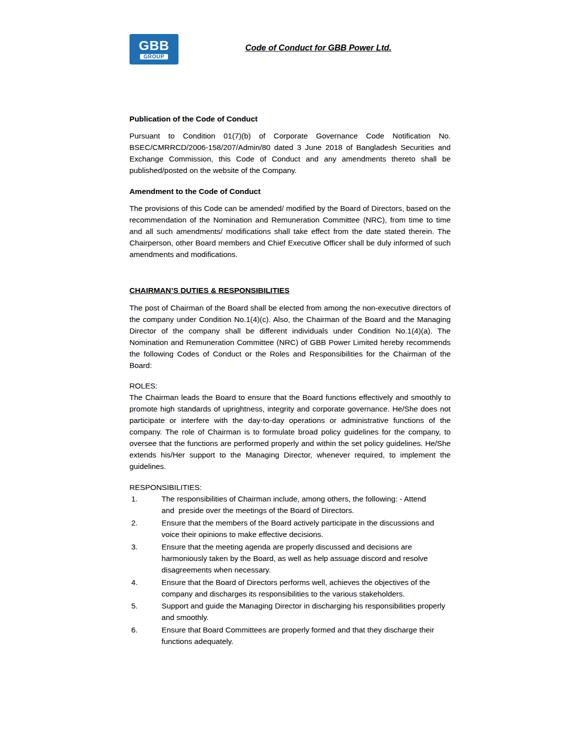GBB
GROUP
Code of Conduct for GBB Power Ltd.
Publication of the Code of Conduct
Pursuant to Condition 01(7)(b) of Corporate Governance Code Notification No. BSEC/CMRRCD/2006-158/207/Admin/80 dated 3 June 2018 of Bangladesh Securities and Exchange Commission, this Code of Conduct and any amendments thereto shall be published/posted on the website of the Company.
Amendment to the Code of Conduct
The provisions of this Code can be amended/ modified by the Board of Directors, based on the recommendation of the Nomination and Remuneration Committee (NRC), from time to time and all such amendments/ modifications shall take effect from the date stated therein. The Chairperson, other Board members and Chief Executive Officer shall be duly informed of such amendments and modifications.
CHAIRMAN’S DUTIES & RESPONSIBILITIES
The post of Chairman of the Board shall be elected from among the non-executive directors of the company under Condition No.1(4)(c). Also, the Chairman of the Board and the Managing Director of the company shall be different individuals under Condition No.1(4)(a). The Nomination and Remuneration Committee (NRC) of GBB Power Limited hereby recommends the following Codes of Conduct or the Roles and Responsibilities for the Chairman of the Board:
ROLES:
The Chairman leads the Board to ensure that the Board functions effectively and smoothly to promote high standards of uprightness, integrity and corporate governance. He/She does not participate or interfere with the day-to-day operations or administrative functions of the company. The role of Chairman is to formulate broad policy guidelines for the company, to oversee that the functions are performed properly and within the set policy guidelines. He/She extends his/Her support to the Managing Director, whenever required, to implement the guidelines.
RESPONSIBILITIES:
The responsibilities of Chairman include, among others, the following: - Attend and preside over the meetings of the Board of Directors.
Ensure that the members of the Board actively participate in the discussions and voice their opinions to make effective decisions.
Ensure that the meeting agenda are properly discussed and decisions are harmoniously taken by the Board, as well as help assuage discord and resolve disagreements when necessary.
Ensure that the Board of Directors performs well, achieves the objectives of the company and discharges its responsibilities to the various stakeholders.
Support and guide the Managing Director in discharging his responsibilities properly and smoothly.
Ensure that Board Committees are properly formed and that they discharge their functions adequately.